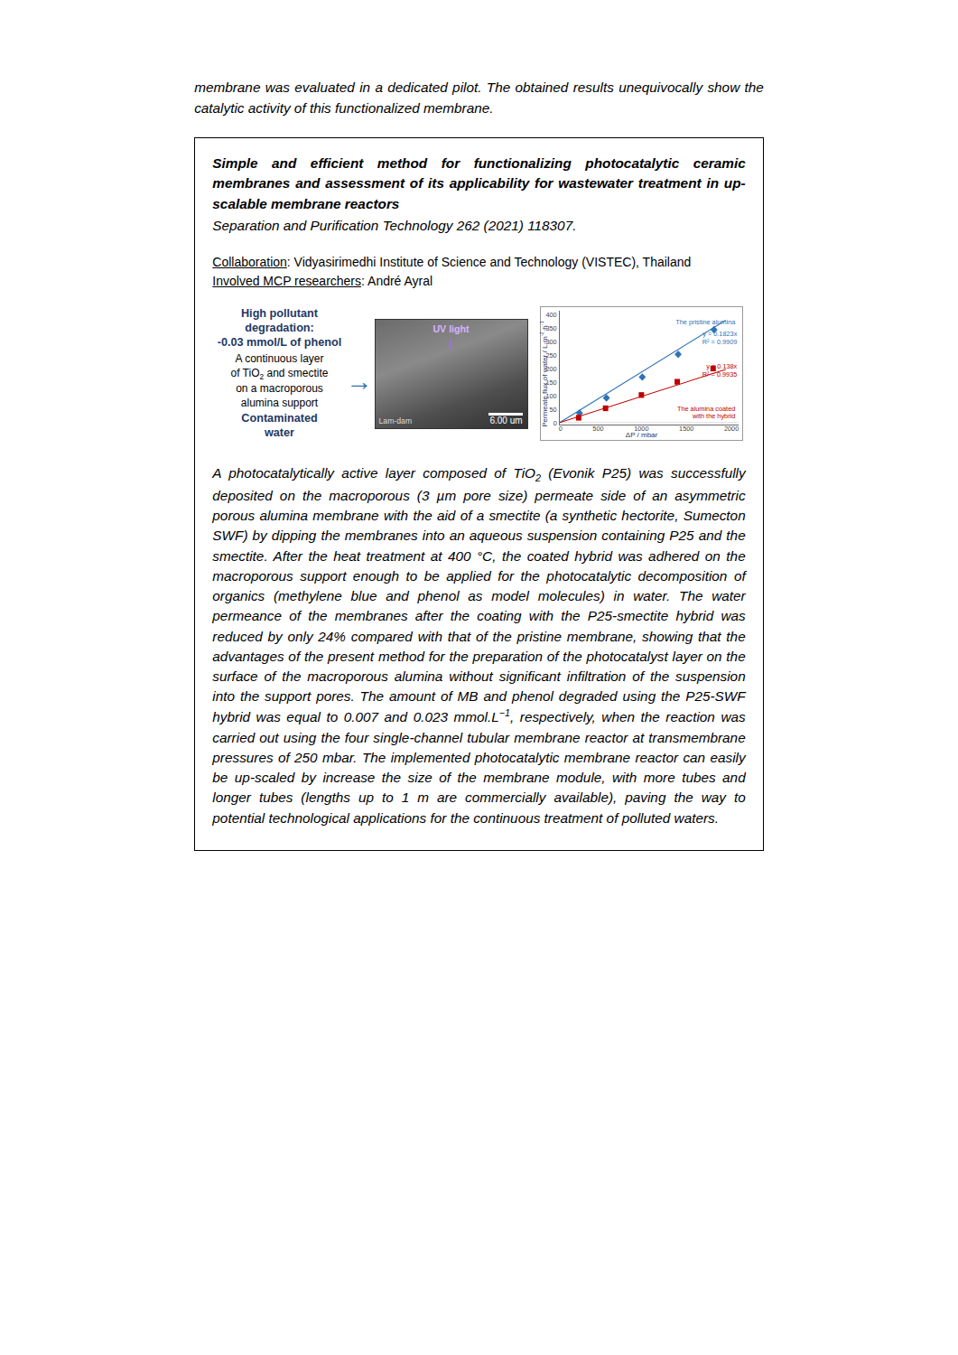membrane was evaluated in a dedicated pilot. The obtained results unequivocally show the catalytic activity of this functionalized membrane.
Simple and efficient method for functionalizing photocatalytic ceramic membranes and assessment of its applicability for wastewater treatment in up-scalable membrane reactors
Separation and Purification Technology 262 (2021) 118307.
Collaboration: Vidyasirimedhi Institute of Science and Technology (VISTEC), Thailand
Involved MCP researchers: André Ayral
| High pollutant degradation: -0.03 mmol/L of phenol | | UV light ↓ 6.00 um Lam-dam | | Permeate flux of water / L·m -2 ·h -1 400 350 300 250 200 150 100 50 0 The pristine alumina y = 0.1823x R² = 0.9909 y = 0.138x R² = 0.9935 The alumina coated with the hybrid 0 500 1000 1500 2000 ΔP / mbar |
| A continuous layer of TiO 2 and smectite on a macroporous alumina support | → | |
| Contaminated water | | |
A photocatalytically active layer composed of TiO2 (Evonik P25) was successfully deposited on the macroporous (3 µm pore size) permeate side of an asymmetric porous alumina membrane with the aid of a smectite (a synthetic hectorite, Sumecton SWF) by dipping the membranes into an aqueous suspension containing P25 and the smectite. After the heat treatment at 400 °C, the coated hybrid was adhered on the macroporous support enough to be applied for the photocatalytic decomposition of organics (methylene blue and phenol as model molecules) in water. The water permeance of the membranes after the coating with the P25-smectite hybrid was reduced by only 24% compared with that of the pristine membrane, showing that the advantages of the present method for the preparation of the photocatalyst layer on the surface of the macroporous alumina without significant infiltration of the suspension into the support pores. The amount of MB and phenol degraded using the P25-SWF hybrid was equal to 0.007 and 0.023 mmol.L−1, respectively, when the reaction was carried out using the four single-channel tubular membrane reactor at transmembrane pressures of 250 mbar. The implemented photocatalytic membrane reactor can easily be up-scaled by increase the size of the membrane module, with more tubes and longer tubes (lengths up to 1 m are commercially available), paving the way to potential technological applications for the continuous treatment of polluted waters.